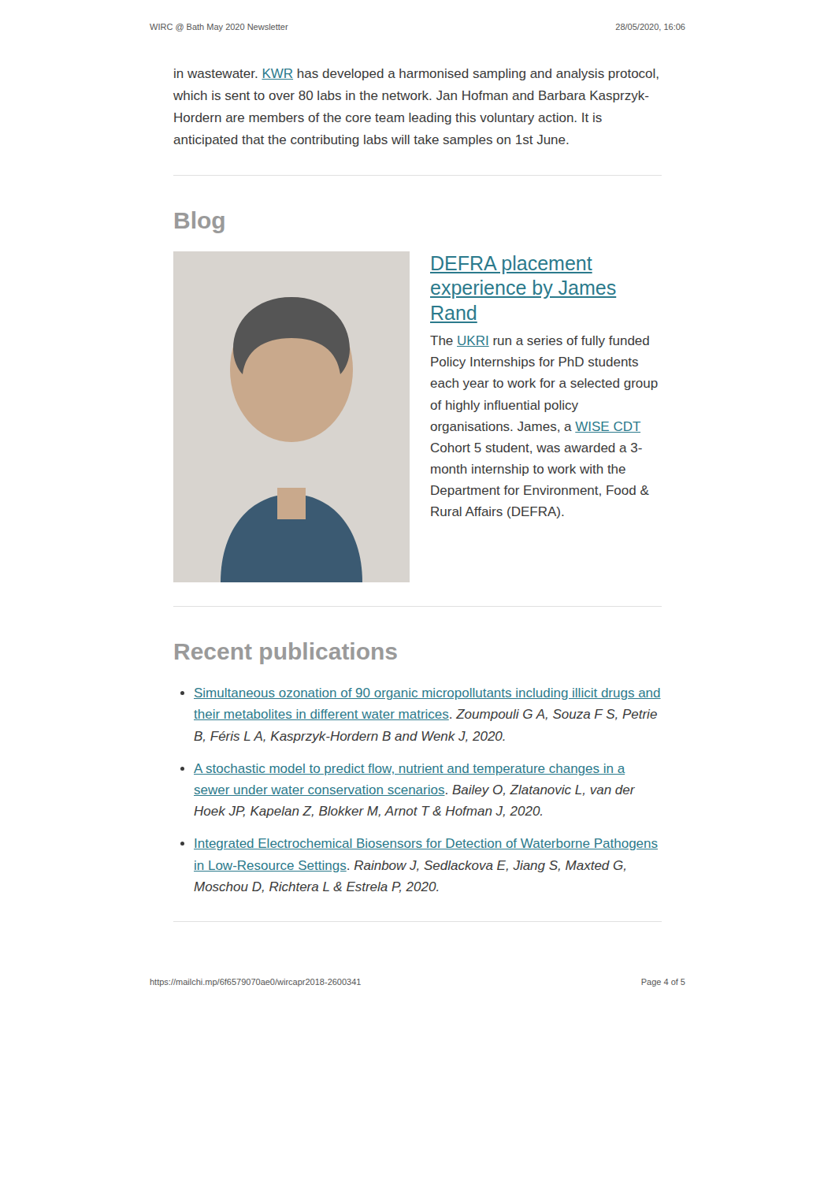WIRC @ Bath May 2020 Newsletter 28/05/2020, 16:06
in wastewater. KWR has developed a harmonised sampling and analysis protocol, which is sent to over 80 labs in the network. Jan Hofman and Barbara Kasprzyk-Hordern are members of the core team leading this voluntary action. It is anticipated that the contributing labs will take samples on 1st June.
Blog
DEFRA placement experience by James Rand
The UKRI run a series of fully funded Policy Internships for PhD students each year to work for a selected group of highly influential policy organisations. James, a WISE CDT Cohort 5 student, was awarded a 3-month internship to work with the Department for Environment, Food & Rural Affairs (DEFRA).
Recent publications
Simultaneous ozonation of 90 organic micropollutants including illicit drugs and their metabolites in different water matrices. Zoumpouli G A, Souza F S, Petrie B, Féris L A, Kasprzyk-Hordern B and Wenk J, 2020.
A stochastic model to predict flow, nutrient and temperature changes in a sewer under water conservation scenarios. Bailey O, Zlatanovic L, van der Hoek JP, Kapelan Z, Blokker M, Arnot T & Hofman J, 2020.
Integrated Electrochemical Biosensors for Detection of Waterborne Pathogens in Low-Resource Settings. Rainbow J, Sedlackova E, Jiang S, Maxted G, Moschou D, Richtera L & Estrela P, 2020.
https://mailchi.mp/6f6579070ae0/wircapr2018-2600341 Page 4 of 5